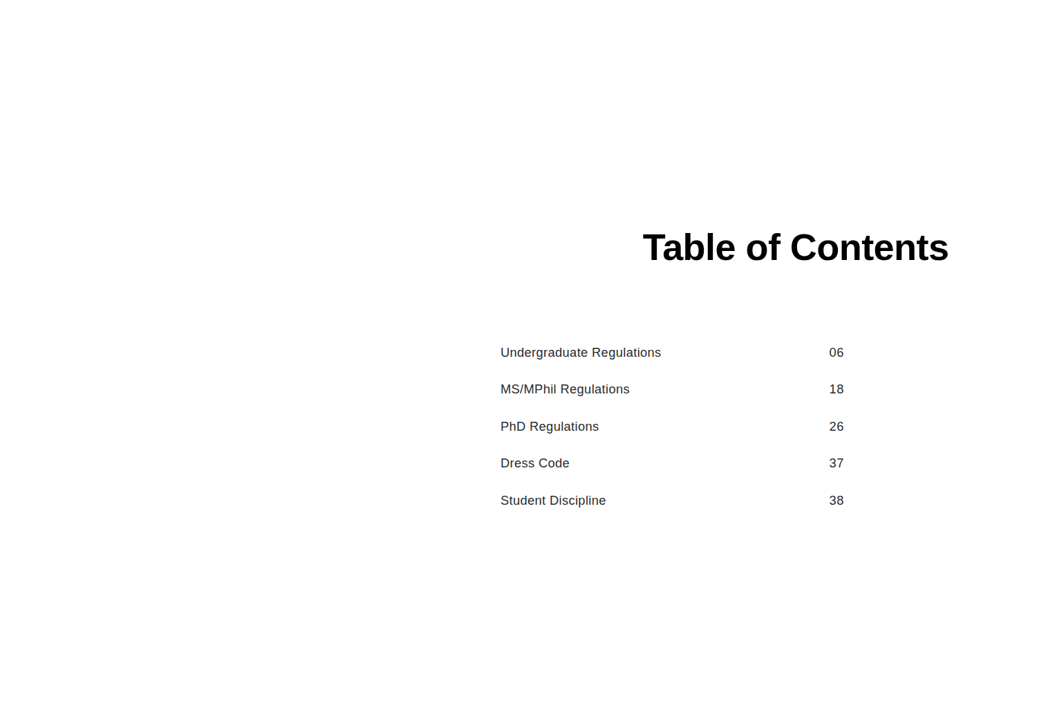Table of Contents
Undergraduate Regulations 06
MS/MPhil Regulations 18
PhD Regulations 26
Dress Code 37
Student Discipline 38